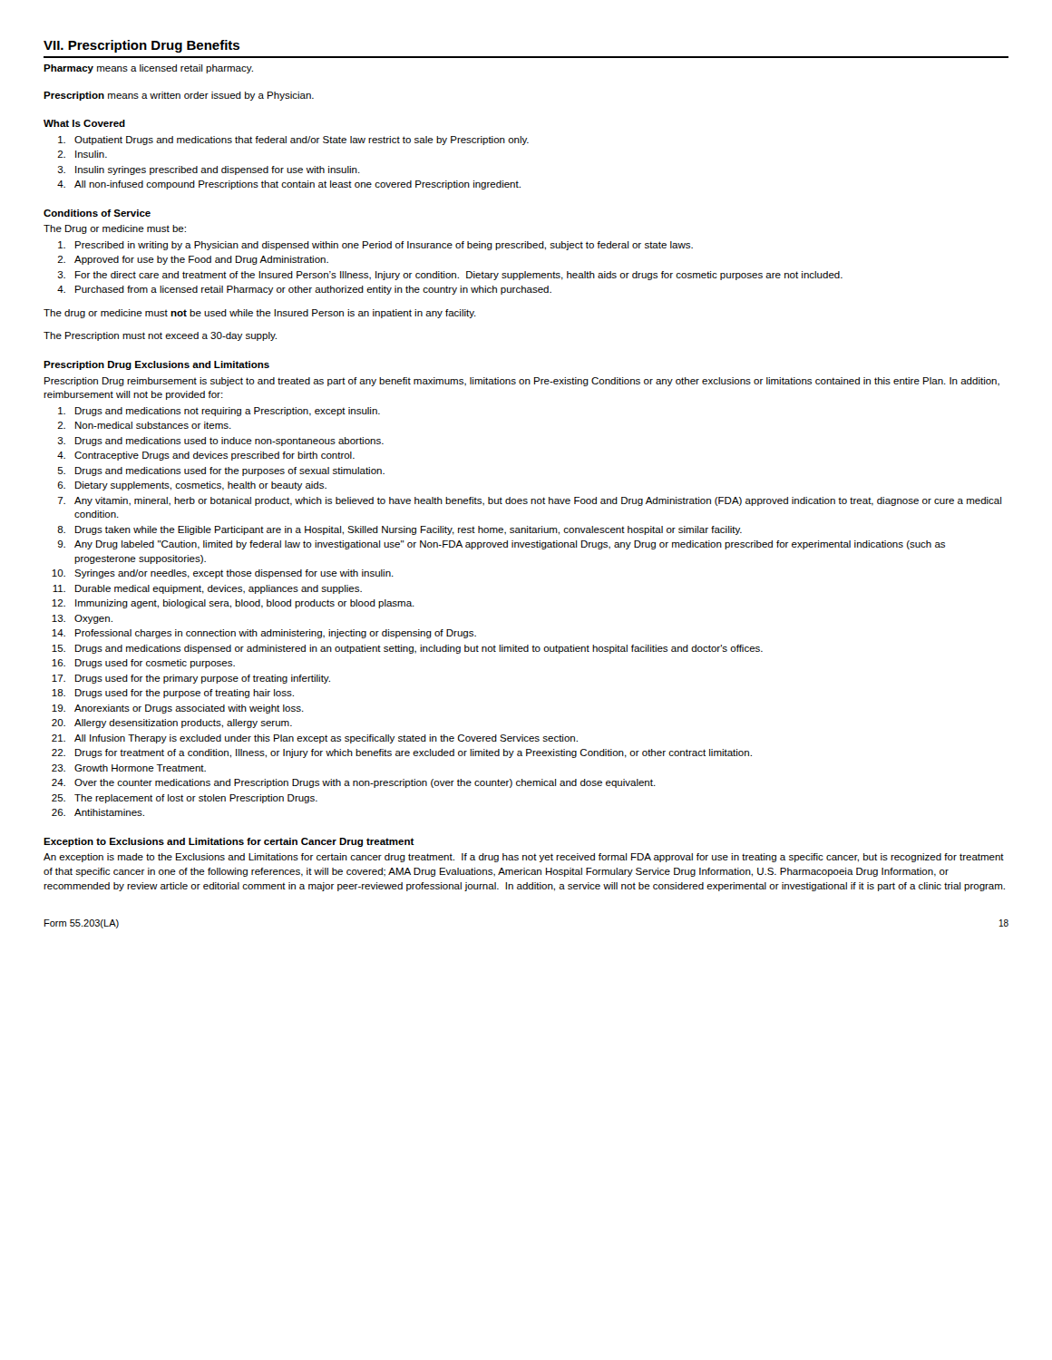VII. Prescription Drug Benefits
Pharmacy means a licensed retail pharmacy.
Prescription means a written order issued by a Physician.
What Is Covered
Outpatient Drugs and medications that federal and/or State law restrict to sale by Prescription only.
Insulin.
Insulin syringes prescribed and dispensed for use with insulin.
All non-infused compound Prescriptions that contain at least one covered Prescription ingredient.
Conditions of Service
The Drug or medicine must be:
Prescribed in writing by a Physician and dispensed within one Period of Insurance of being prescribed, subject to federal or state laws.
Approved for use by the Food and Drug Administration.
For the direct care and treatment of the Insured Person’s Illness, Injury or condition. Dietary supplements, health aids or drugs for cosmetic purposes are not included.
Purchased from a licensed retail Pharmacy or other authorized entity in the country in which purchased.
The drug or medicine must not be used while the Insured Person is an inpatient in any facility.
The Prescription must not exceed a 30-day supply.
Prescription Drug Exclusions and Limitations
Prescription Drug reimbursement is subject to and treated as part of any benefit maximums, limitations on Pre-existing Conditions or any other exclusions or limitations contained in this entire Plan. In addition, reimbursement will not be provided for:
Drugs and medications not requiring a Prescription, except insulin.
Non-medical substances or items.
Drugs and medications used to induce non-spontaneous abortions.
Contraceptive Drugs and devices prescribed for birth control.
Drugs and medications used for the purposes of sexual stimulation.
Dietary supplements, cosmetics, health or beauty aids.
Any vitamin, mineral, herb or botanical product, which is believed to have health benefits, but does not have Food and Drug Administration (FDA) approved indication to treat, diagnose or cure a medical condition.
Drugs taken while the Eligible Participant are in a Hospital, Skilled Nursing Facility, rest home, sanitarium, convalescent hospital or similar facility.
Any Drug labeled "Caution, limited by federal law to investigational use" or Non-FDA approved investigational Drugs, any Drug or medication prescribed for experimental indications (such as progesterone suppositories).
Syringes and/or needles, except those dispensed for use with insulin.
Durable medical equipment, devices, appliances and supplies.
Immunizing agent, biological sera, blood, blood products or blood plasma.
Oxygen.
Professional charges in connection with administering, injecting or dispensing of Drugs.
Drugs and medications dispensed or administered in an outpatient setting, including but not limited to outpatient hospital facilities and doctor's offices.
Drugs used for cosmetic purposes.
Drugs used for the primary purpose of treating infertility.
Drugs used for the purpose of treating hair loss.
Anorexiants or Drugs associated with weight loss.
Allergy desensitization products, allergy serum.
All Infusion Therapy is excluded under this Plan except as specifically stated in the Covered Services section.
Drugs for treatment of a condition, Illness, or Injury for which benefits are excluded or limited by a Preexisting Condition, or other contract limitation.
Growth Hormone Treatment.
Over the counter medications and Prescription Drugs with a non-prescription (over the counter) chemical and dose equivalent.
The replacement of lost or stolen Prescription Drugs.
Antihistamines.
Exception to Exclusions and Limitations for certain Cancer Drug treatment
An exception is made to the Exclusions and Limitations for certain cancer drug treatment. If a drug has not yet received formal FDA approval for use in treating a specific cancer, but is recognized for treatment of that specific cancer in one of the following references, it will be covered; AMA Drug Evaluations, American Hospital Formulary Service Drug Information, U.S. Pharmacopoeia Drug Information, or recommended by review article or editorial comment in a major peer-reviewed professional journal. In addition, a service will not be considered experimental or investigational if it is part of a clinic trial program.
Form 55.203(LA)
18